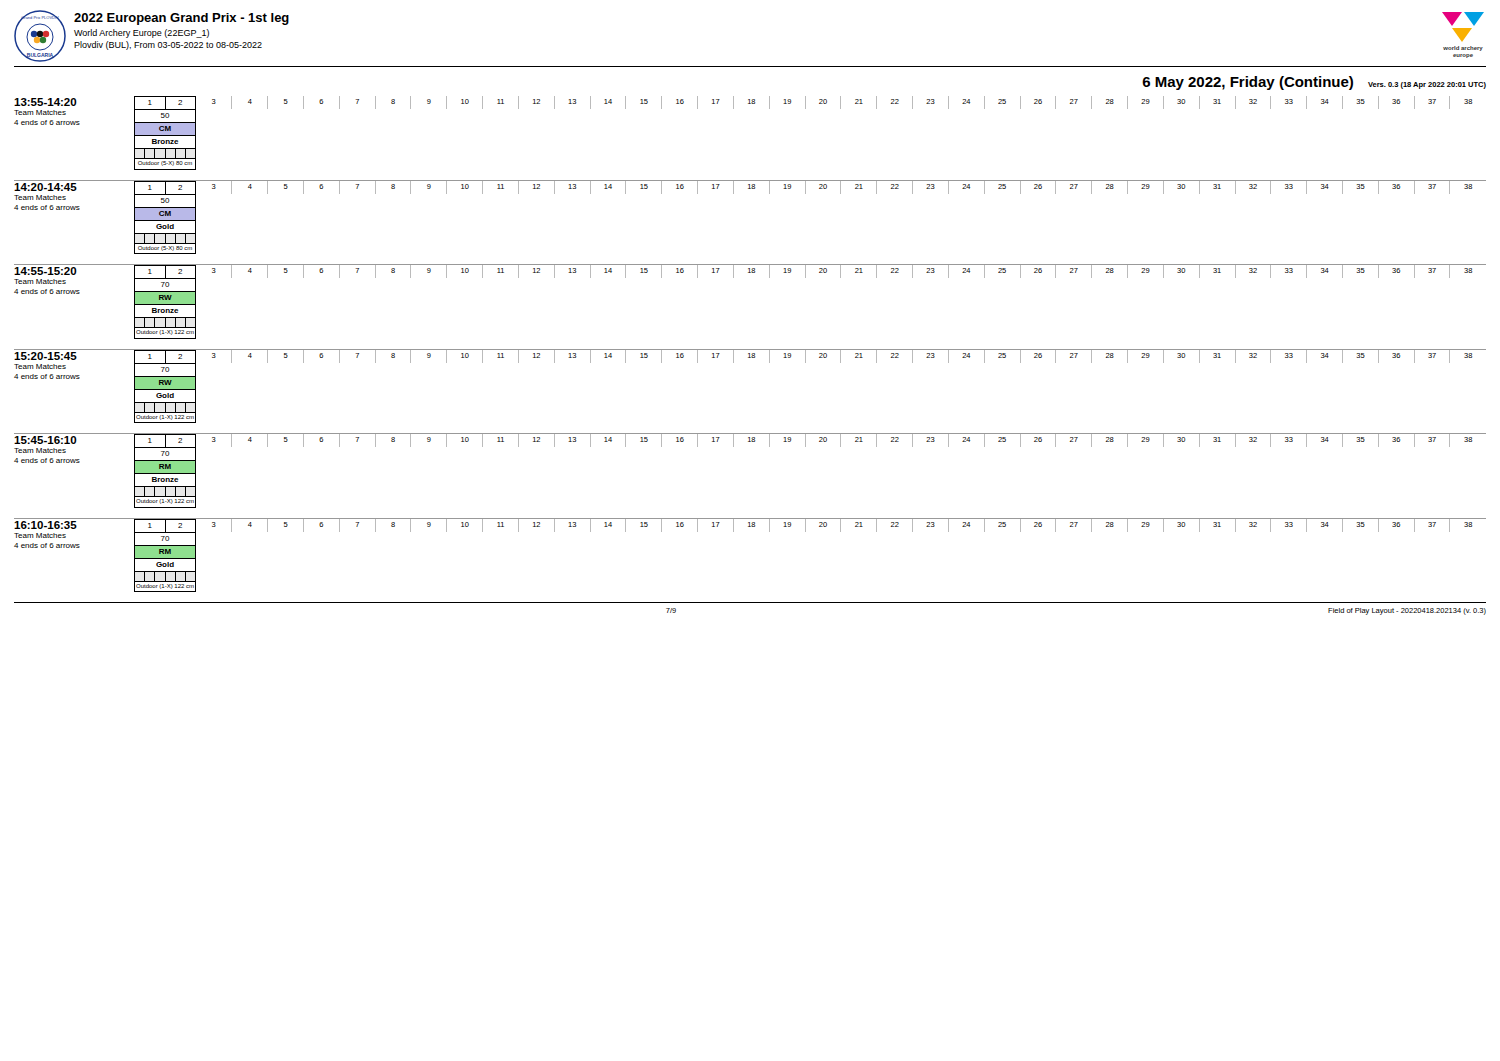Grand Prix PLOVDIV BULGARIA
2022 European Grand Prix - 1st leg
World Archery Europe (22EGP_1)
Plovdiv (BUL), From 03-05-2022 to 08-05-2022
world archery
europe
6 May 2022, Friday (Continue)
Vers. 0.3 (18 Apr 2022 20:01 UTC)
| 13:55-14:20 Team Matches 4 ends of 6 arrows | 1 2 50 CM Bronze Outdoor (5-X) 80 cm | / 3 / 4 / 5 / 6 / 7 / 8 / 9 / 10 / 11 / 12 / 13 / 14 / 15 / 16 / 17 / 18 / 19 / 20 / 21 / 22 / 23 / 24 / 25 / 26 / 27 / 28 / 29 / 30 / 31 / 32 / 33 / 34 / 35 / 36 / 37 / 38 / |
| 14:20-14:45 Team Matches 4 ends of 6 arrows | 1 2 50 CM Gold Outdoor (5-X) 80 cm | / 3 / 4 / 5 / 6 / 7 / 8 / 9 / 10 / 11 / 12 / 13 / 14 / 15 / 16 / 17 / 18 / 19 / 20 / 21 / 22 / 23 / 24 / 25 / 26 / 27 / 28 / 29 / 30 / 31 / 32 / 33 / 34 / 35 / 36 / 37 / 38 / |
| 14:55-15:20 Team Matches 4 ends of 6 arrows | 1 2 70 RW Bronze Outdoor (1-X) 122 cm | / 3 / 4 / 5 / 6 / 7 / 8 / 9 / 10 / 11 / 12 / 13 / 14 / 15 / 16 / 17 / 18 / 19 / 20 / 21 / 22 / 23 / 24 / 25 / 26 / 27 / 28 / 29 / 30 / 31 / 32 / 33 / 34 / 35 / 36 / 37 / 38 / |
| 15:20-15:45 Team Matches 4 ends of 6 arrows | 1 2 70 RW Gold Outdoor (1-X) 122 cm | / 3 / 4 / 5 / 6 / 7 / 8 / 9 / 10 / 11 / 12 / 13 / 14 / 15 / 16 / 17 / 18 / 19 / 20 / 21 / 22 / 23 / 24 / 25 / 26 / 27 / 28 / 29 / 30 / 31 / 32 / 33 / 34 / 35 / 36 / 37 / 38 / |
| 15:45-16:10 Team Matches 4 ends of 6 arrows | 1 2 70 RM Bronze Outdoor (1-X) 122 cm | / 3 / 4 / 5 / 6 / 7 / 8 / 9 / 10 / 11 / 12 / 13 / 14 / 15 / 16 / 17 / 18 / 19 / 20 / 21 / 22 / 23 / 24 / 25 / 26 / 27 / 28 / 29 / 30 / 31 / 32 / 33 / 34 / 35 / 36 / 37 / 38 / |
| 16:10-16:35 Team Matches 4 ends of 6 arrows | 1 2 70 RM Gold Outdoor (1-X) 122 cm | / 3 / 4 / 5 / 6 / 7 / 8 / 9 / 10 / 11 / 12 / 13 / 14 / 15 / 16 / 17 / 18 / 19 / 20 / 21 / 22 / 23 / 24 / 25 / 26 / 27 / 28 / 29 / 30 / 31 / 32 / 33 / 34 / 35 / 36 / 37 / 38 / |
7/9
Field of Play Layout - 20220418.202134 (v. 0.3)